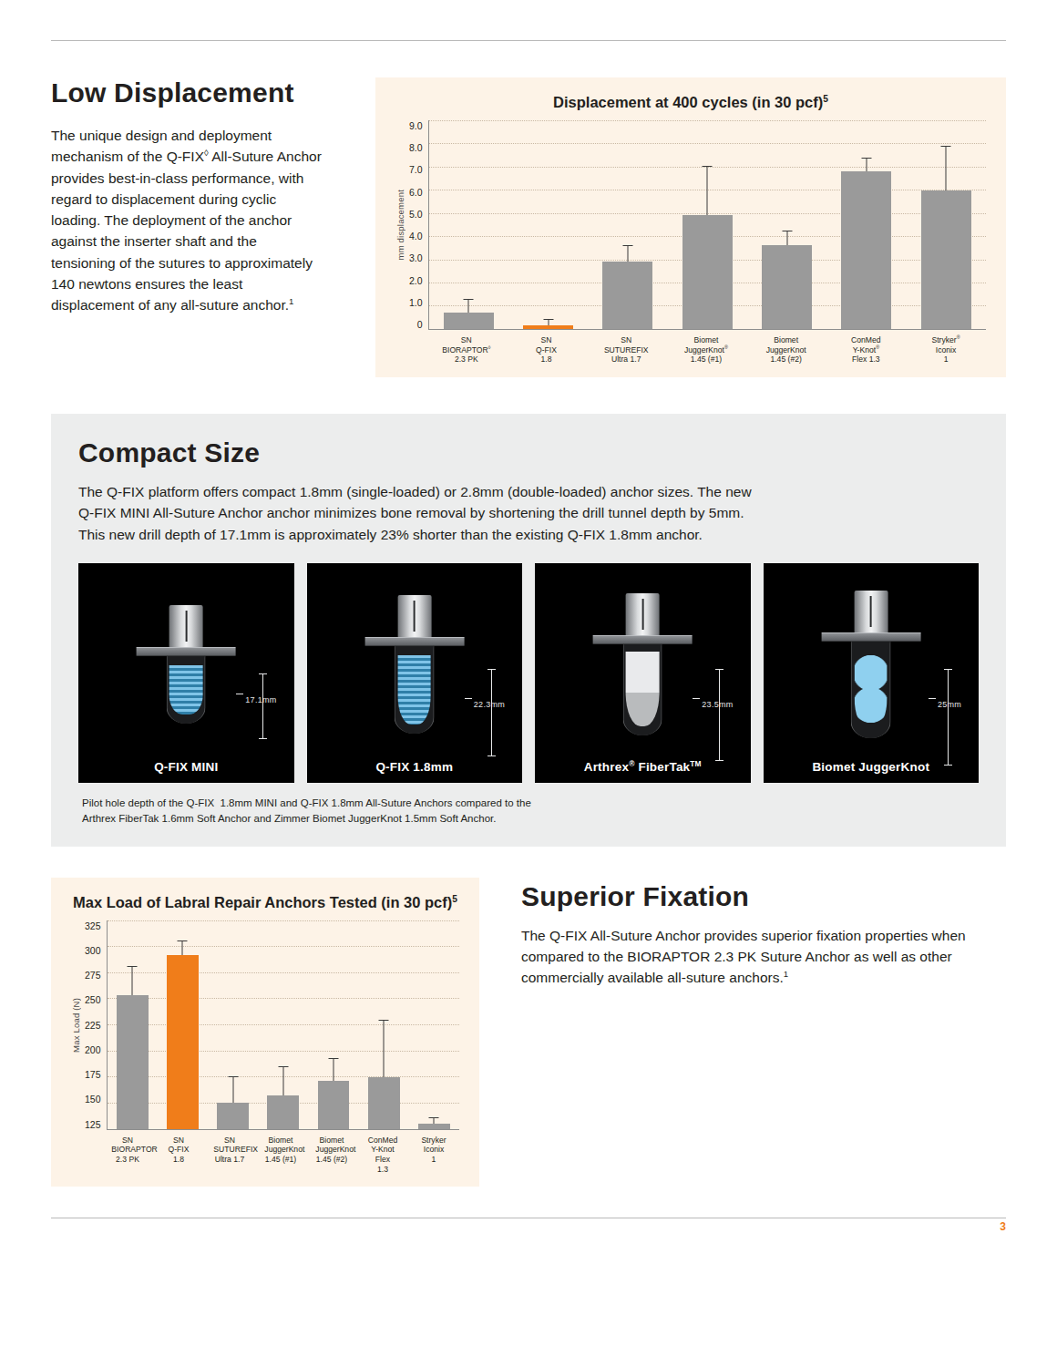Low Displacement
The unique design and deployment mechanism of the Q-FIX◊ All-Suture Anchor provides best-in-class performance, with regard to displacement during cyclic loading. The deployment of the anchor against the inserter shaft and the tensioning of the sutures to approximately 140 newtons ensures the least displacement of any all-suture anchor.1
Displacement at 400 cycles (in 30 pcf)5
mm displacement
9.08.07.06.0 5.04.03.02.0 1.00
SN
BIORAPTOR◊
2.3 PK
SN
Q-FIX
1.8
SN
SUTUREFIX
Ultra 1.7
Biomet
JuggerKnot®
1.45 (#1)
Biomet
JuggerKnot
1.45 (#2)
ConMed
Y-Knot®
Flex 1.3
Stryker®
Iconix
1
Compact Size
The Q-FIX platform offers compact 1.8mm (single-loaded) or 2.8mm (double-loaded) anchor sizes. The new Q-FIX MINI All-Suture Anchor anchor minimizes bone removal by shortening the drill tunnel depth by 5mm. This new drill depth of 17.1mm is approximately 23% shorter than the existing Q-FIX 1.8mm anchor.
17.1mm
Q-FIX MINI
22.3mm
Q-FIX 1.8mm
23.5mm
Arthrex® FiberTakTM
25mm
Biomet JuggerKnot
Pilot hole depth of the Q-FIX 1.8mm MINI and Q-FIX 1.8mm All-Suture Anchors compared to the
Arthrex FiberTak 1.6mm Soft Anchor and Zimmer Biomet JuggerKnot 1.5mm Soft Anchor.
Max Load of Labral Repair Anchors Tested (in 30 pcf)5
Max Load (N)
325300275250 225200175150 125
SN
BIORAPTOR
2.3 PK
SN
Q-FIX
1.8
SN
SUTUREFIX
Ultra 1.7
Biomet
JuggerKnot
1.45 (#1)
Biomet
JuggerKnot
1.45 (#2)
ConMed
Y-Knot Flex
1.3
Stryker
Iconix
1
Superior Fixation
The Q-FIX All-Suture Anchor provides superior fixation properties when compared to the BIORAPTOR 2.3 PK Suture Anchor as well as other commercially available all-suture anchors.1
3